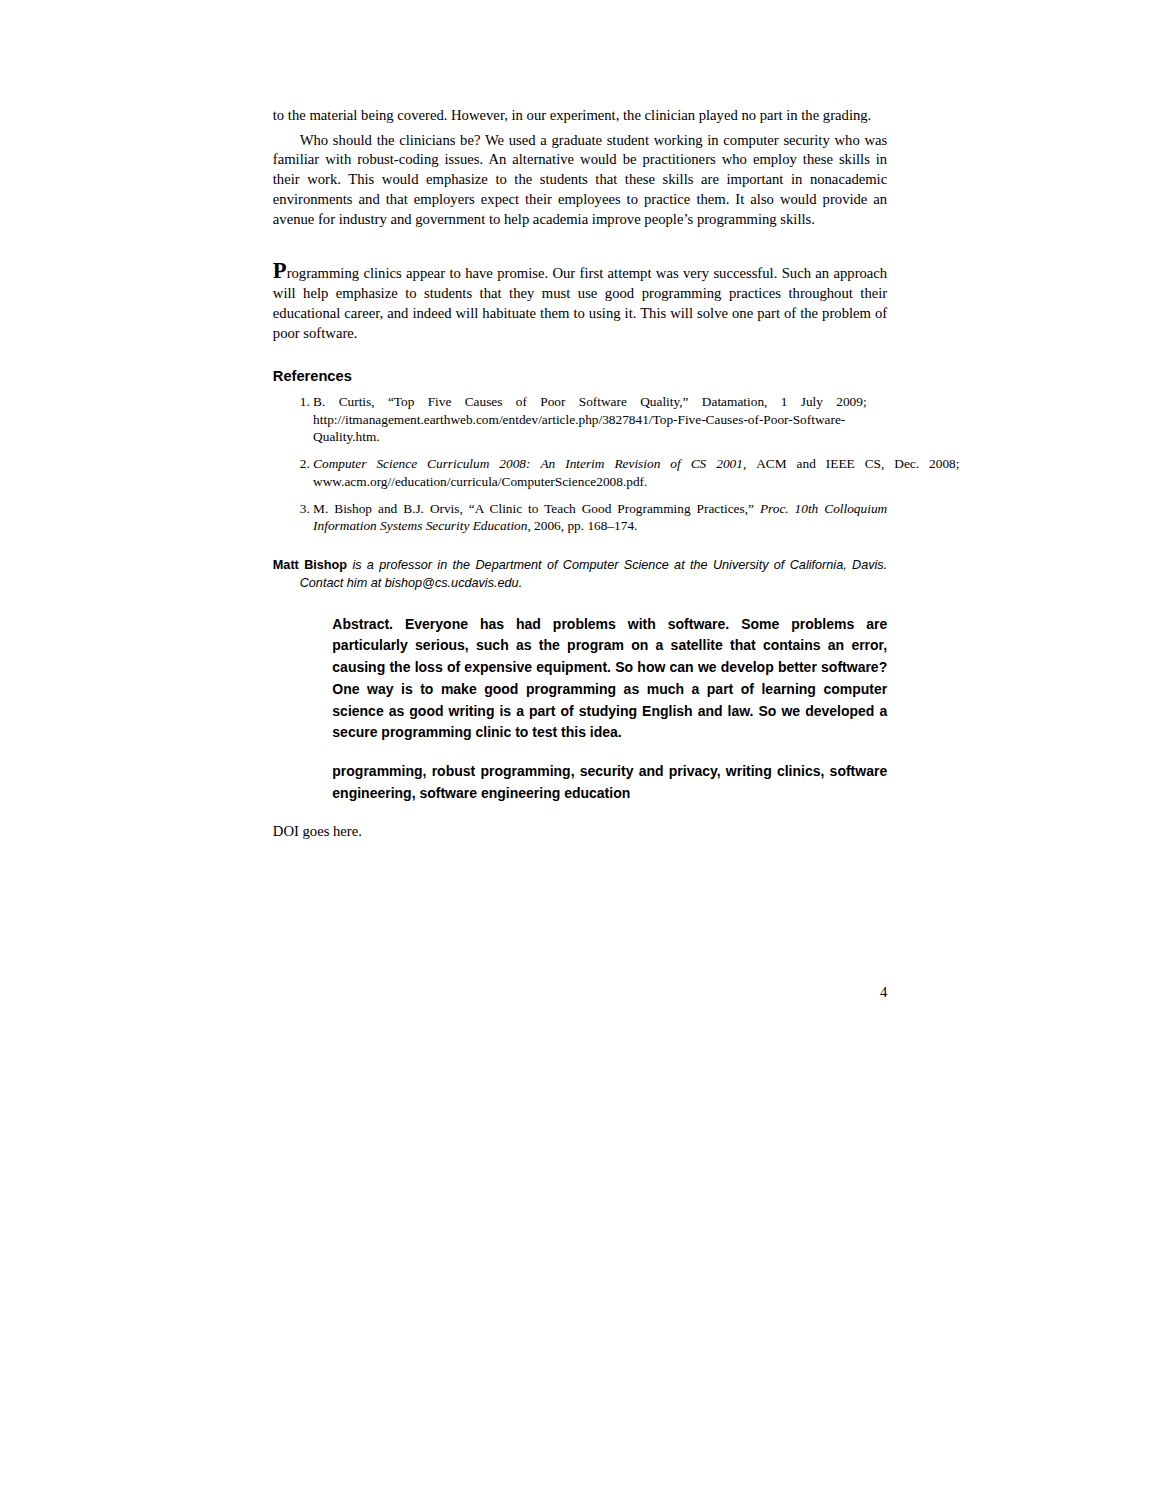to the material being covered. However, in our experiment, the clinician played no part in the grading.
Who should the clinicians be? We used a graduate student working in computer security who was familiar with robust-coding issues. An alternative would be practitioners who employ these skills in their work. This would emphasize to the students that these skills are important in nonacademic environments and that employers expect their employees to practice them. It also would provide an avenue for industry and government to help academia improve people’s programming skills.
Programming clinics appear to have promise. Our first attempt was very successful. Such an approach will help emphasize to students that they must use good programming practices throughout their educational career, and indeed will habituate them to using it. This will solve one part of the problem of poor software.
References
B. Curtis, “Top Five Causes of Poor Software Quality,” Datamation, 1 July 2009;
http://itmanagement.earthweb.com/entdev/article.php/3827841/Top-Five-Causes-of-Poor-Software-Quality.htm.
Computer Science Curriculum 2008: An Interim Revision of CS 2001, ACM and IEEE CS, Dec. 2008;
www.acm.org//education/curricula/ComputerScience2008.pdf.
M. Bishop and B.J. Orvis, “A Clinic to Teach Good Programming Practices,” Proc. 10th Colloquium Information Systems Security Education, 2006, pp. 168–174.
Matt Bishop is a professor in the Department of Computer Science at the University of California, Davis. Contact him at bishop@cs.ucdavis.edu.
Abstract. Everyone has had problems with software. Some problems are particularly serious, such as the program on a satellite that contains an error, causing the loss of expensive equipment. So how can we develop better software? One way is to make good programming as much a part of learning computer science as good writing is a part of studying English and law. So we developed a secure programming clinic to test this idea.
programming, robust programming, security and privacy, writing clinics, software engineering, software engineering education
DOI goes here.
4